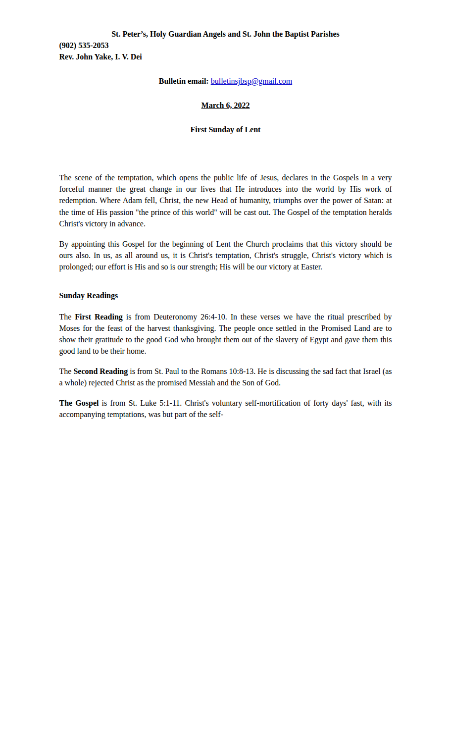St. Peter’s, Holy Guardian Angels and St. John the Baptist Parishes
(902) 535-2053
Rev. John Yake, I. V. Dei
Bulletin email: bulletinsjbsp@gmail.com
March 6, 2022
First Sunday of Lent
The scene of the temptation, which opens the public life of Jesus, declares in the Gospels in a very forceful manner the great change in our lives that He introduces into the world by His work of redemption. Where Adam fell, Christ, the new Head of humanity, triumphs over the power of Satan: at the time of His passion "the prince of this world" will be cast out. The Gospel of the temptation heralds Christ's victory in advance.
By appointing this Gospel for the beginning of Lent the Church proclaims that this victory should be ours also. In us, as all around us, it is Christ's temptation, Christ's struggle, Christ's victory which is prolonged; our effort is His and so is our strength; His will be our victory at Easter.
Sunday Readings
The First Reading is from Deuteronomy 26:4-10. In these verses we have the ritual prescribed by Moses for the feast of the harvest thanksgiving. The people once settled in the Promised Land are to show their gratitude to the good God who brought them out of the slavery of Egypt and gave them this good land to be their home.
The Second Reading is from St. Paul to the Romans 10:8-13. He is discussing the sad fact that Israel (as a whole) rejected Christ as the promised Messiah and the Son of God.
The Gospel is from St. Luke 5:1-11. Christ's voluntary self-mortification of forty days' fast, with its accompanying temptations, was but part of the self-